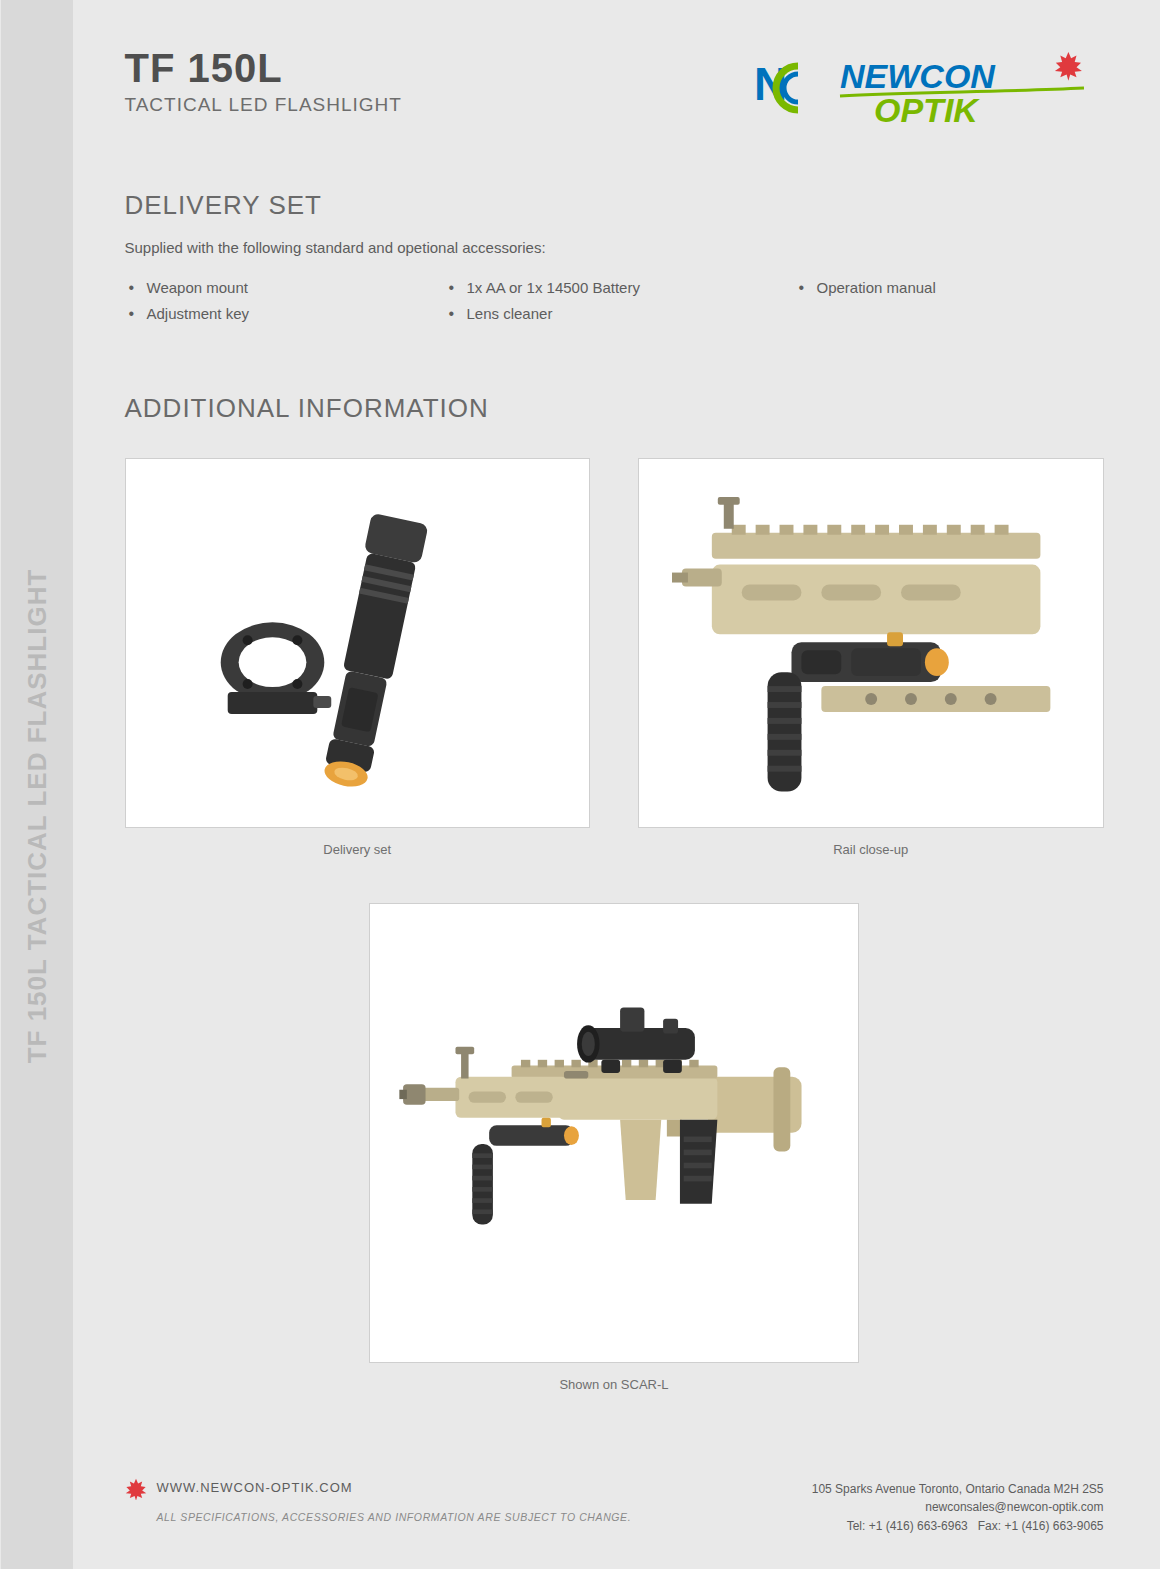TF 150L Tactical LED Flashlight
TF 150L
Tactical LED Flashlight
N NEWCON OPTIK
Delivery Set
Supplied with the following standard and opetional accessories:
Weapon mount
Adjustment key
1x AA or 1x 14500 Battery
Lens cleaner
Operation manual
Additional Information
Delivery set
Rail close-up
Shown on SCAR-L
WWW.NEWCON-OPTIK.COM
ALL SPECIFICATIONS, ACCESSORIES AND INFORMATION ARE SUBJECT TO CHANGE.
105 Sparks Avenue Toronto, Ontario Canada M2H 2S5
newconsales@newcon-optik.com
Tel: +1 (416) 663-6963 Fax: +1 (416) 663-9065